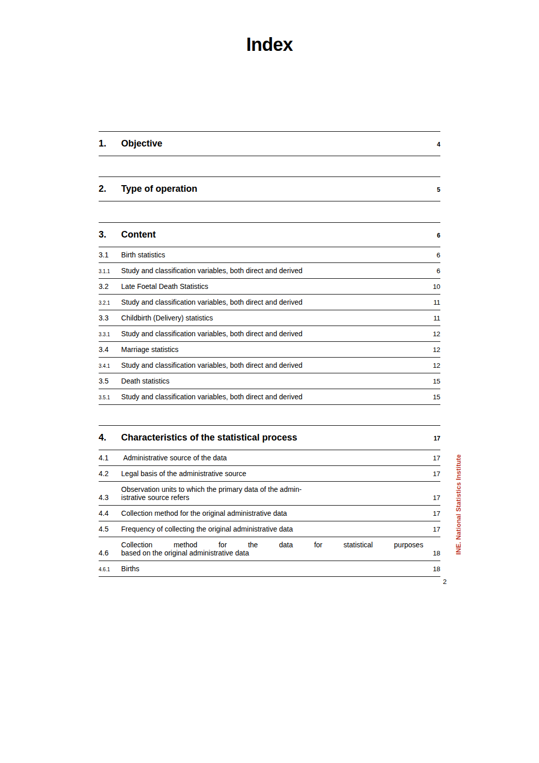Index
| 1. | Objective | 4 |
| 2. | Type of operation | 5 |
| 3. | Content | 6 |
| 3.1 | Birth statistics | 6 |
| 3.1.1 | Study and classification variables, both direct and derived | 6 |
| 3.2 | Late Foetal Death Statistics | 10 |
| 3.2.1 | Study and classification variables, both direct and derived | 11 |
| 3.3 | Childbirth (Delivery) statistics | 11 |
| 3.3.1 | Study and classification variables, both direct and derived | 12 |
| 3.4 | Marriage statistics | 12 |
| 3.4.1 | Study and classification variables, both direct and derived | 12 |
| 3.5 | Death statistics | 15 |
| 3.5.1 | Study and classification variables, both direct and derived | 15 |
| 4. | Characteristics of the statistical process | 17 |
| 4.1 | Administrative source of the data | 17 |
| 4.2 | Legal basis of the administrative source | 17 |
| 4.3 | Observation units to which the primary data of the admin- istrative source refers | 17 |
| 4.4 | Collection method for the original administrative data | 17 |
| 4.5 | Frequency of collecting the original administrative data | 17 |
| 4.6 | Collection method for the data for statistical purposes based on the original administrative data | 18 |
| 4.6.1 | Births | 18 |
INE. National Statistics Institute
2